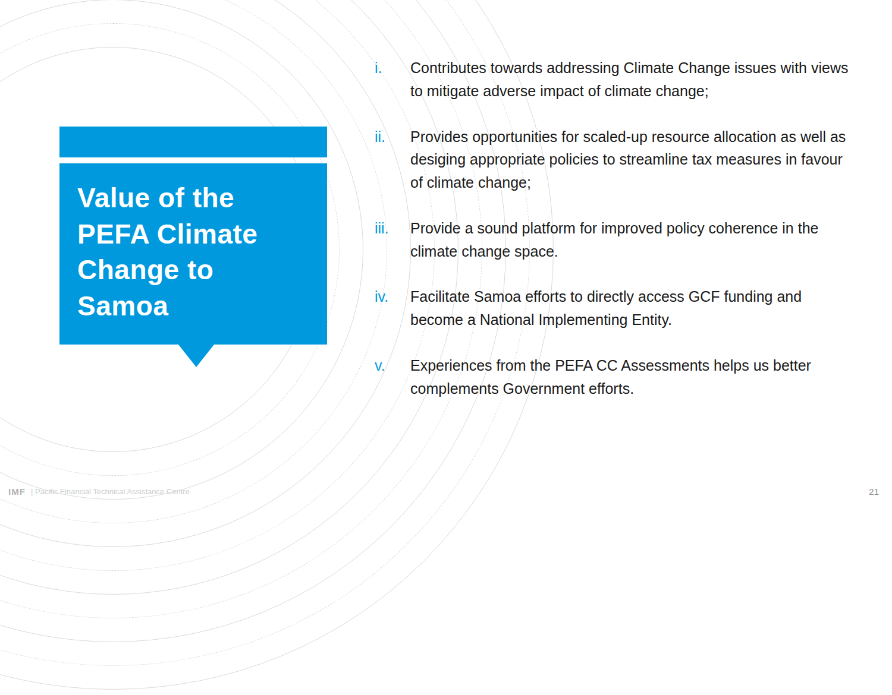Value of the PEFA Climate Change to Samoa
i. Contributes towards addressing Climate Change issues with views to mitigate adverse impact of climate change;
ii. Provides opportunities for scaled-up resource allocation as well as desiging appropriate policies to streamline tax measures in favour of climate change;
iii. Provide a sound platform for improved policy coherence in the climate change space.
iv. Facilitate Samoa efforts to directly access GCF funding and become a National Implementing Entity.
v. Experiences from the PEFA CC Assessments helps us better complements Government efforts.
IMF | Pacific Financial Technical Assistance Centre 21